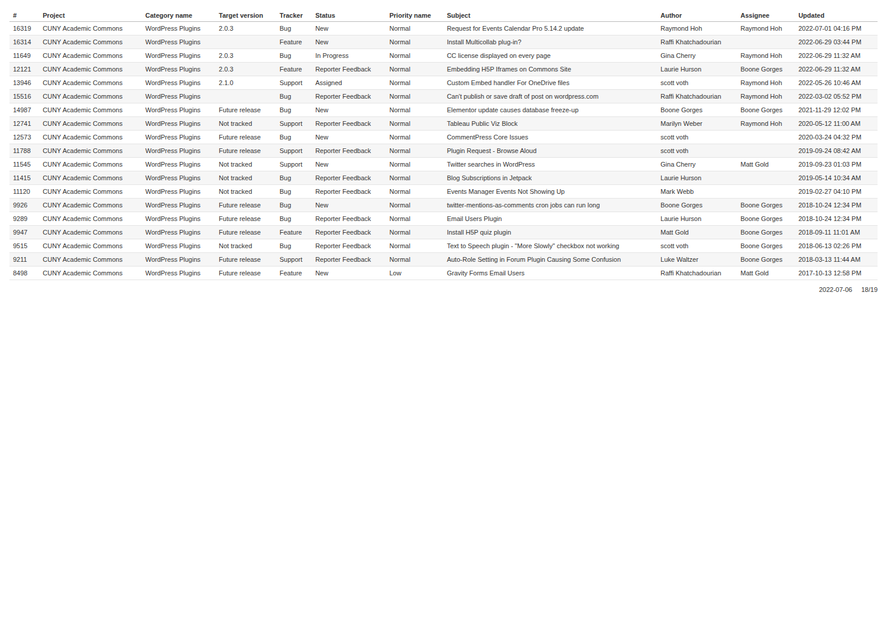| # | Project | Category name | Target version | Tracker | Status | Priority name | Subject | Author | Assignee | Updated |
| --- | --- | --- | --- | --- | --- | --- | --- | --- | --- | --- |
| 16319 | CUNY Academic Commons | WordPress Plugins | 2.0.3 | Bug | New | Normal | Request for Events Calendar Pro 5.14.2 update | Raymond Hoh | Raymond Hoh | 2022-07-01 04:16 PM |
| 16314 | CUNY Academic Commons | WordPress Plugins | | Feature | New | Normal | Install Multicollab plug-in? | Raffi Khatchadourian | | 2022-06-29 03:44 PM |
| 11649 | CUNY Academic Commons | WordPress Plugins | 2.0.3 | Bug | In Progress | Normal | CC license displayed on every page | Gina Cherry | Raymond Hoh | 2022-06-29 11:32 AM |
| 12121 | CUNY Academic Commons | WordPress Plugins | 2.0.3 | Feature | Reporter Feedback | Normal | Embedding H5P Iframes on Commons Site | Laurie Hurson | Boone Gorges | 2022-06-29 11:32 AM |
| 13946 | CUNY Academic Commons | WordPress Plugins | 2.1.0 | Support | Assigned | Normal | Custom Embed handler For OneDrive files | scott voth | Raymond Hoh | 2022-05-26 10:46 AM |
| 15516 | CUNY Academic Commons | WordPress Plugins | | Bug | Reporter Feedback | Normal | Can't publish or save draft of post on wordpress.com | Raffi Khatchadourian | Raymond Hoh | 2022-03-02 05:52 PM |
| 14987 | CUNY Academic Commons | WordPress Plugins | Future release | Bug | New | Normal | Elementor update causes database freeze-up | Boone Gorges | Boone Gorges | 2021-11-29 12:02 PM |
| 12741 | CUNY Academic Commons | WordPress Plugins | Not tracked | Support | Reporter Feedback | Normal | Tableau Public Viz Block | Marilyn Weber | Raymond Hoh | 2020-05-12 11:00 AM |
| 12573 | CUNY Academic Commons | WordPress Plugins | Future release | Bug | New | Normal | CommentPress Core Issues | scott voth | | 2020-03-24 04:32 PM |
| 11788 | CUNY Academic Commons | WordPress Plugins | Future release | Support | Reporter Feedback | Normal | Plugin Request - Browse Aloud | scott voth | | 2019-09-24 08:42 AM |
| 11545 | CUNY Academic Commons | WordPress Plugins | Not tracked | Support | New | Normal | Twitter searches in WordPress | Gina Cherry | Matt Gold | 2019-09-23 01:03 PM |
| 11415 | CUNY Academic Commons | WordPress Plugins | Not tracked | Bug | Reporter Feedback | Normal | Blog Subscriptions in Jetpack | Laurie Hurson | | 2019-05-14 10:34 AM |
| 11120 | CUNY Academic Commons | WordPress Plugins | Not tracked | Bug | Reporter Feedback | Normal | Events Manager Events Not Showing Up | Mark Webb | | 2019-02-27 04:10 PM |
| 9926 | CUNY Academic Commons | WordPress Plugins | Future release | Bug | New | Normal | twitter-mentions-as-comments cron jobs can run long | Boone Gorges | Boone Gorges | 2018-10-24 12:34 PM |
| 9289 | CUNY Academic Commons | WordPress Plugins | Future release | Bug | Reporter Feedback | Normal | Email Users Plugin | Laurie Hurson | Boone Gorges | 2018-10-24 12:34 PM |
| 9947 | CUNY Academic Commons | WordPress Plugins | Future release | Feature | Reporter Feedback | Normal | Install H5P quiz plugin | Matt Gold | Boone Gorges | 2018-09-11 11:01 AM |
| 9515 | CUNY Academic Commons | WordPress Plugins | Not tracked | Bug | Reporter Feedback | Normal | Text to Speech plugin - "More Slowly" checkbox not working | scott voth | Boone Gorges | 2018-06-13 02:26 PM |
| 9211 | CUNY Academic Commons | WordPress Plugins | Future release | Support | Reporter Feedback | Normal | Auto-Role Setting in Forum Plugin Causing Some Confusion | Luke Waltzer | Boone Gorges | 2018-03-13 11:44 AM |
| 8498 | CUNY Academic Commons | WordPress Plugins | Future release | Feature | New | Low | Gravity Forms Email Users | Raffi Khatchadourian | Matt Gold | 2017-10-13 12:58 PM |
2022-07-06 18/19